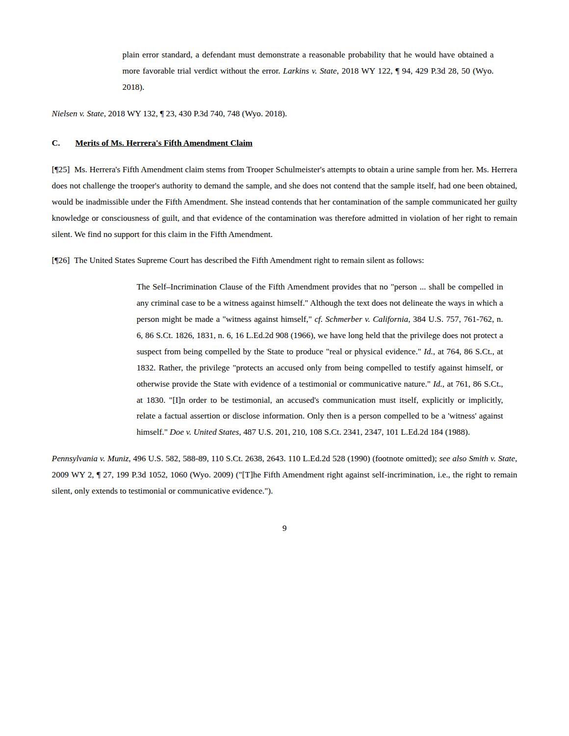plain error standard, a defendant must demonstrate a reasonable probability that he would have obtained a more favorable trial verdict without the error. Larkins v. State, 2018 WY 122, ¶ 94, 429 P.3d 28, 50 (Wyo. 2018).
Nielsen v. State, 2018 WY 132, ¶ 23, 430 P.3d 740, 748 (Wyo. 2018).
C. Merits of Ms. Herrera's Fifth Amendment Claim
[¶25] Ms. Herrera's Fifth Amendment claim stems from Trooper Schulmeister's attempts to obtain a urine sample from her. Ms. Herrera does not challenge the trooper's authority to demand the sample, and she does not contend that the sample itself, had one been obtained, would be inadmissible under the Fifth Amendment. She instead contends that her contamination of the sample communicated her guilty knowledge or consciousness of guilt, and that evidence of the contamination was therefore admitted in violation of her right to remain silent. We find no support for this claim in the Fifth Amendment.
[¶26] The United States Supreme Court has described the Fifth Amendment right to remain silent as follows:
The Self–Incrimination Clause of the Fifth Amendment provides that no "person ... shall be compelled in any criminal case to be a witness against himself." Although the text does not delineate the ways in which a person might be made a "witness against himself," cf. Schmerber v. California, 384 U.S. 757, 761-762, n. 6, 86 S.Ct. 1826, 1831, n. 6, 16 L.Ed.2d 908 (1966), we have long held that the privilege does not protect a suspect from being compelled by the State to produce "real or physical evidence." Id., at 764, 86 S.Ct., at 1832. Rather, the privilege "protects an accused only from being compelled to testify against himself, or otherwise provide the State with evidence of a testimonial or communicative nature." Id., at 761, 86 S.Ct., at 1830. "[I]n order to be testimonial, an accused's communication must itself, explicitly or implicitly, relate a factual assertion or disclose information. Only then is a person compelled to be a 'witness' against himself." Doe v. United States, 487 U.S. 201, 210, 108 S.Ct. 2341, 2347, 101 L.Ed.2d 184 (1988).
Pennsylvania v. Muniz, 496 U.S. 582, 588-89, 110 S.Ct. 2638, 2643. 110 L.Ed.2d 528 (1990) (footnote omitted); see also Smith v. State, 2009 WY 2, ¶ 27, 199 P.3d 1052, 1060 (Wyo. 2009) ("[T]he Fifth Amendment right against self-incrimination, i.e., the right to remain silent, only extends to testimonial or communicative evidence.").
9